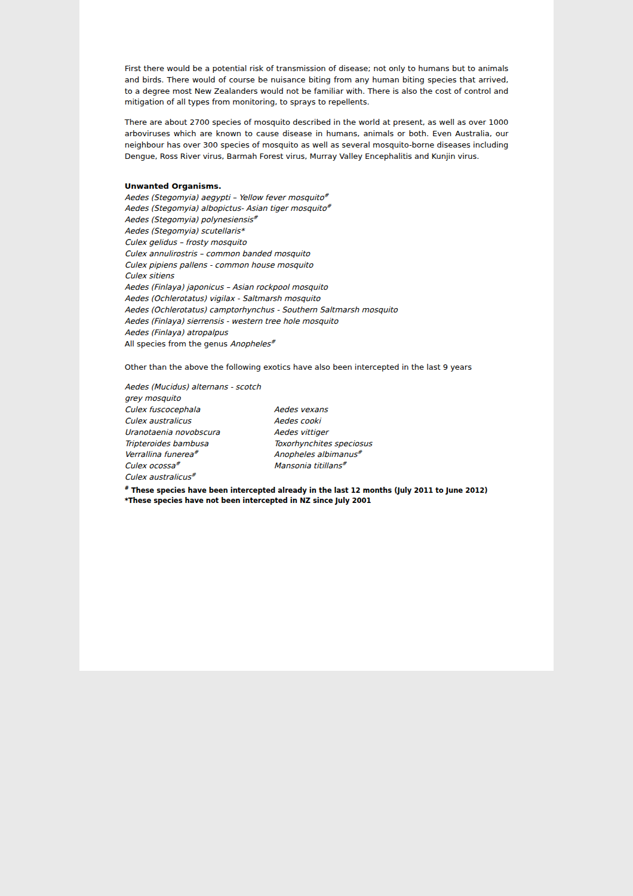First there would be a potential risk of transmission of disease; not only to humans but to animals and birds. There would of course be nuisance biting from any human biting species that arrived, to a degree most New Zealanders would not be familiar with. There is also the cost of control and mitigation of all types from monitoring, to sprays to repellents.
There are about 2700 species of mosquito described in the world at present, as well as over 1000 arboviruses which are known to cause disease in humans, animals or both. Even Australia, our neighbour has over 300 species of mosquito as well as several mosquito-borne diseases including Dengue, Ross River virus, Barmah Forest virus, Murray Valley Encephalitis and Kunjin virus.
Unwanted Organisms.
Aedes (Stegomyia) aegypti – Yellow fever mosquito#
Aedes (Stegomyia) albopictus- Asian tiger mosquito#
Aedes (Stegomyia) polynesiensis#
Aedes (Stegomyia) scutellaris*
Culex gelidus – frosty mosquito
Culex annulirostris – common banded mosquito
Culex pipiens pallens - common house mosquito
Culex sitiens
Aedes (Finlaya) japonicus – Asian rockpool mosquito
Aedes (Ochlerotatus) vigilax - Saltmarsh mosquito
Aedes (Ochlerotatus) camptorhynchus - Southern Saltmarsh mosquito
Aedes (Finlaya) sierrensis - western tree hole mosquito
Aedes (Finlaya) atropalpus
All species from the genus Anopheles#
Other than the above the following exotics have also been intercepted in the last 9 years
Aedes (Mucidus) alternans - scotch grey mosquito
Culex fuscocephala Aedes vexans
Culex australicus Aedes cooki
Uranotaenia novobscura Aedes vittiger
Tripteroides bambusa Toxorhynchites speciosus
Verrallina funerea#Anopheles albimanus#
Culex ocossa#Mansonia titillans#
Culex australicus#
# These species have been intercepted already in the last 12 months (July 2011 to June 2012)
*These species have not been intercepted in NZ since July 2001